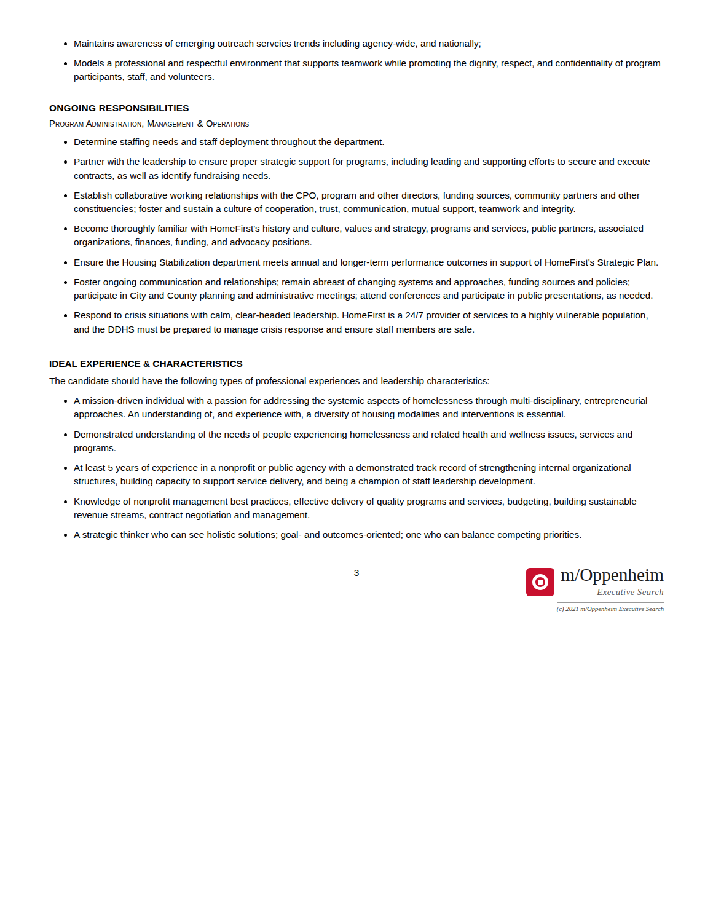Maintains awareness of emerging outreach servcies trends including agency-wide, and nationally;
Models a professional and respectful environment that supports teamwork while promoting the dignity, respect, and confidentiality of program participants, staff, and volunteers.
ONGOING RESPONSIBILITIES
Program Administration, Management & Operations
Determine staffing needs and staff deployment throughout the department.
Partner with the leadership to ensure proper strategic support for programs, including leading and supporting efforts to secure and execute contracts, as well as identify fundraising needs.
Establish collaborative working relationships with the CPO, program and other directors, funding sources, community partners and other constituencies; foster and sustain a culture of cooperation, trust, communication, mutual support, teamwork and integrity.
Become thoroughly familiar with HomeFirst's history and culture, values and strategy, programs and services, public partners, associated organizations, finances, funding, and advocacy positions.
Ensure the Housing Stabilization department meets annual and longer-term performance outcomes in support of HomeFirst's Strategic Plan.
Foster ongoing communication and relationships; remain abreast of changing systems and approaches, funding sources and policies; participate in City and County planning and administrative meetings; attend conferences and participate in public presentations, as needed.
Respond to crisis situations with calm, clear-headed leadership. HomeFirst is a 24/7 provider of services to a highly vulnerable population, and the DDHS must be prepared to manage crisis response and ensure staff members are safe.
IDEAL EXPERIENCE & CHARACTERISTICS
The candidate should have the following types of professional experiences and leadership characteristics:
A mission-driven individual with a passion for addressing the systemic aspects of homelessness through multi-disciplinary, entrepreneurial approaches. An understanding of, and experience with, a diversity of housing modalities and interventions is essential.
Demonstrated understanding of the needs of people experiencing homelessness and related health and wellness issues, services and programs.
At least 5 years of experience in a nonprofit or public agency with a demonstrated track record of strengthening internal organizational structures, building capacity to support service delivery, and being a champion of staff leadership development.
Knowledge of nonprofit management best practices, effective delivery of quality programs and services, budgeting, building sustainable revenue streams, contract negotiation and management.
A strategic thinker who can see holistic solutions; goal- and outcomes-oriented; one who can balance competing priorities.
3
m/Oppenheim
Executive Search
(c) 2021 m/Oppenheim Executive Search